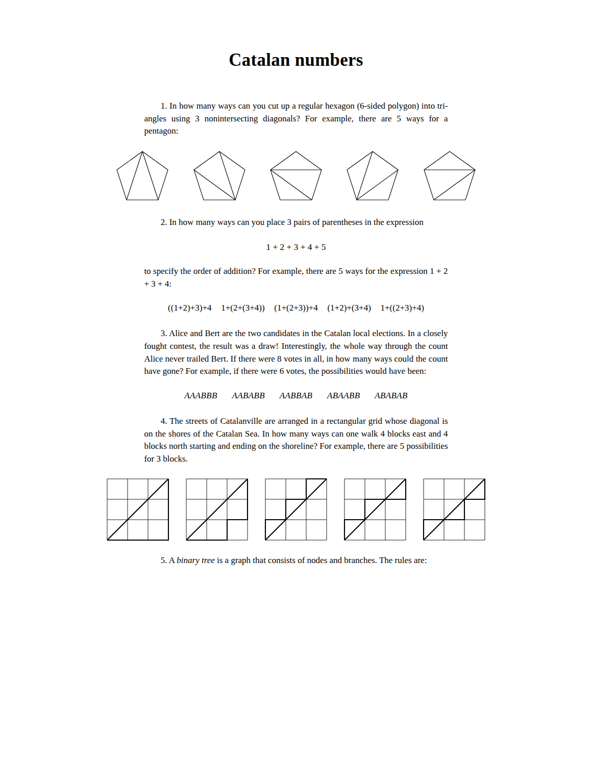Catalan numbers
1. In how many ways can you cut up a regular hexagon (6-sided polygon) into triangles using 3 nonintersecting diagonals? For example, there are 5 ways for a pentagon:
2. In how many ways can you place 3 pairs of parentheses in the expression
1 + 2 + 3 + 4 + 5
to specify the order of addition? For example, there are 5 ways for the expression 1 + 2 + 3 + 4:
((1+2)+3)+41+(2+(3+4))(1+(2+3))+4(1+2)+(3+4) 1+((2+3)+4)
3. Alice and Bert are the two candidates in the Catalan local elections. In a closely fought contest, the result was a draw! Interestingly, the whole way through the count Alice never trailed Bert. If there were 8 votes in all, in how many ways could the count have gone? For example, if there were 6 votes, the possibilities would have been:
AAABBB AABABB AABBAB ABAABB ABABAB
4. The streets of Catalanville are arranged in a rectangular grid whose diagonal is on the shores of the Catalan Sea. In how many ways can one walk 4 blocks east and 4 blocks north starting and ending on the shoreline? For example, there are 5 possibilities for 3 blocks.
5. A binary tree is a graph that consists of nodes and branches. The rules are: